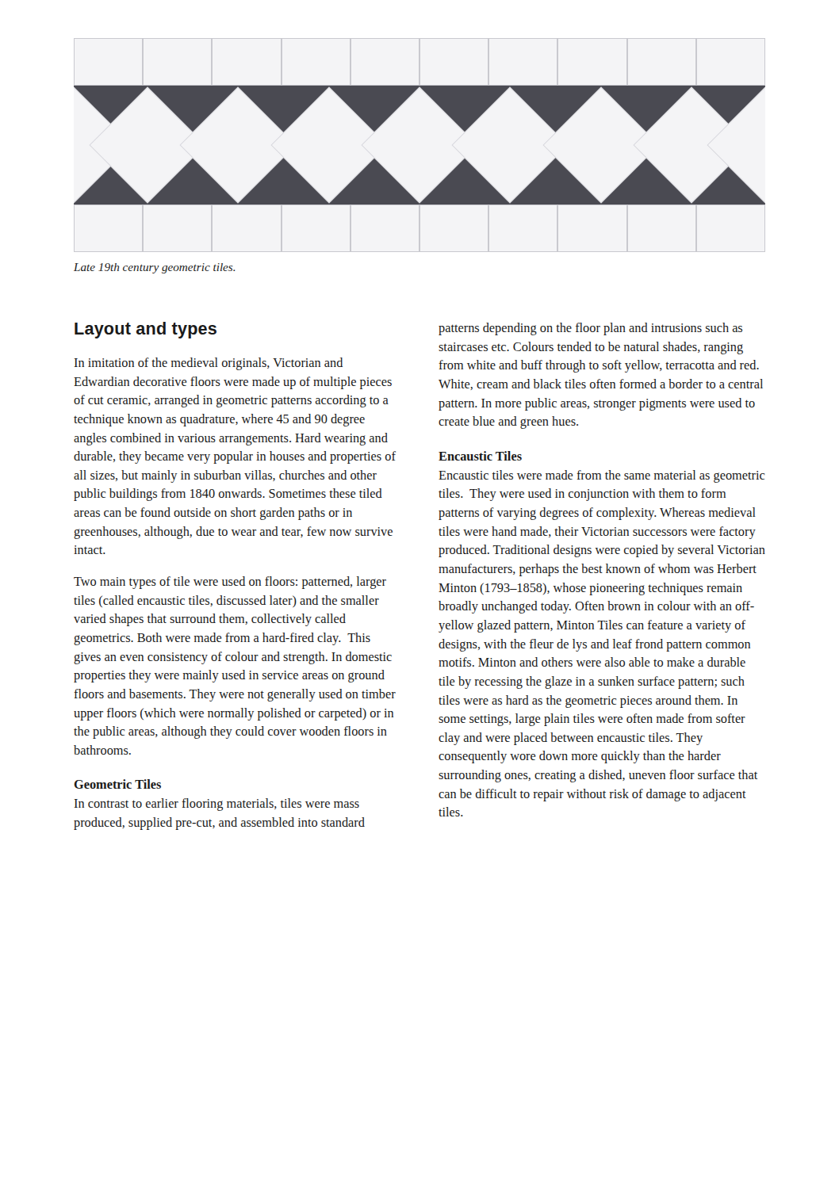Late 19th century geometric tiles.
Layout and types
In imitation of the medieval originals, Victorian and Edwardian decorative floors were made up of multiple pieces of cut ceramic, arranged in geometric patterns according to a technique known as quadrature, where 45 and 90 degree angles combined in various arrangements. Hard wearing and durable, they became very popular in houses and properties of all sizes, but mainly in suburban villas, churches and other public buildings from 1840 onwards. Sometimes these tiled areas can be found outside on short garden paths or in greenhouses, although, due to wear and tear, few now survive intact.
Two main types of tile were used on floors: patterned, larger tiles (called encaustic tiles, discussed later) and the smaller varied shapes that surround them, collectively called geometrics. Both were made from a hard-fired clay. This gives an even consistency of colour and strength. In domestic properties they were mainly used in service areas on ground floors and basements. They were not generally used on timber upper floors (which were normally polished or carpeted) or in the public areas, although they could cover wooden floors in bathrooms.
Geometric Tiles
In contrast to earlier flooring materials, tiles were mass produced, supplied pre-cut, and assembled into standard patterns depending on the floor plan and intrusions such as staircases etc. Colours tended to be natural shades, ranging from white and buff through to soft yellow, terracotta and red. White, cream and black tiles often formed a border to a central pattern. In more public areas, stronger pigments were used to create blue and green hues.
Encaustic Tiles
Encaustic tiles were made from the same material as geometric tiles. They were used in conjunction with them to form patterns of varying degrees of complexity. Whereas medieval tiles were hand made, their Victorian successors were factory produced. Traditional designs were copied by several Victorian manufacturers, perhaps the best known of whom was Herbert Minton (1793–1858), whose pioneering techniques remain broadly unchanged today. Often brown in colour with an off-yellow glazed pattern, Minton Tiles can feature a variety of designs, with the fleur de lys and leaf frond pattern common motifs. Minton and others were also able to make a durable tile by recessing the glaze in a sunken surface pattern; such tiles were as hard as the geometric pieces around them. In some settings, large plain tiles were often made from softer clay and were placed between encaustic tiles. They consequently wore down more quickly than the harder surrounding ones, creating a dished, uneven floor surface that can be difficult to repair without risk of damage to adjacent tiles.